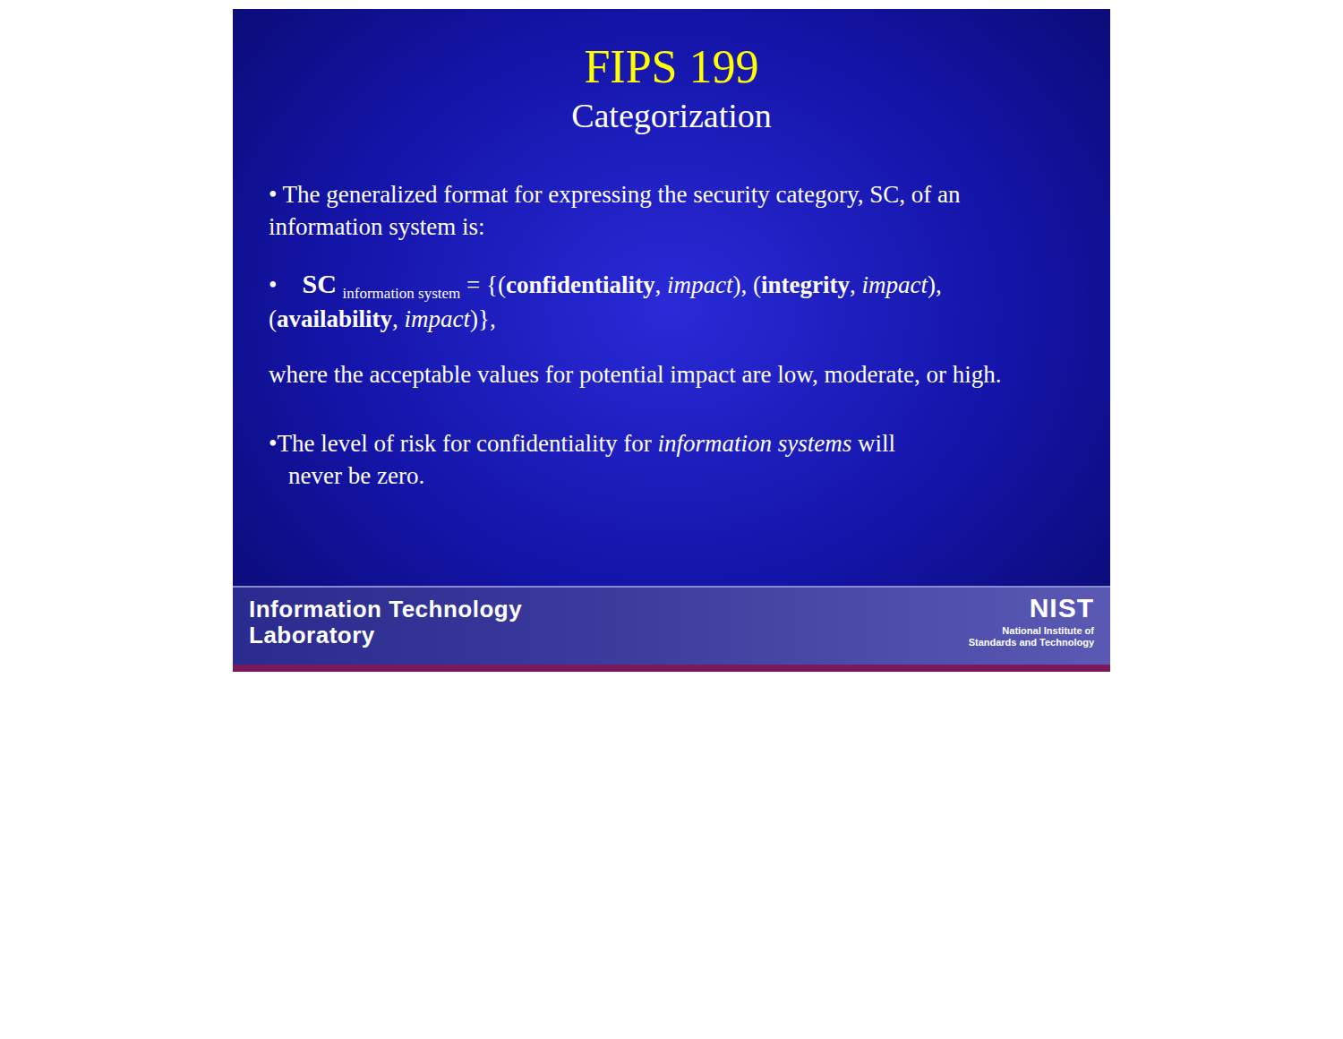FIPS 199
Categorization
•The generalized format for expressing the security category, SC, of an information system is:
•SC information system = {(confidentiality, impact), (integrity, impact), (availability, impact)},
where the acceptable values for potential impact are low, moderate, or high.
•The level of risk for confidentiality for information systems will never be zero.
Information Technology
Laboratory
NIST
National Institute of
Standards and Technology